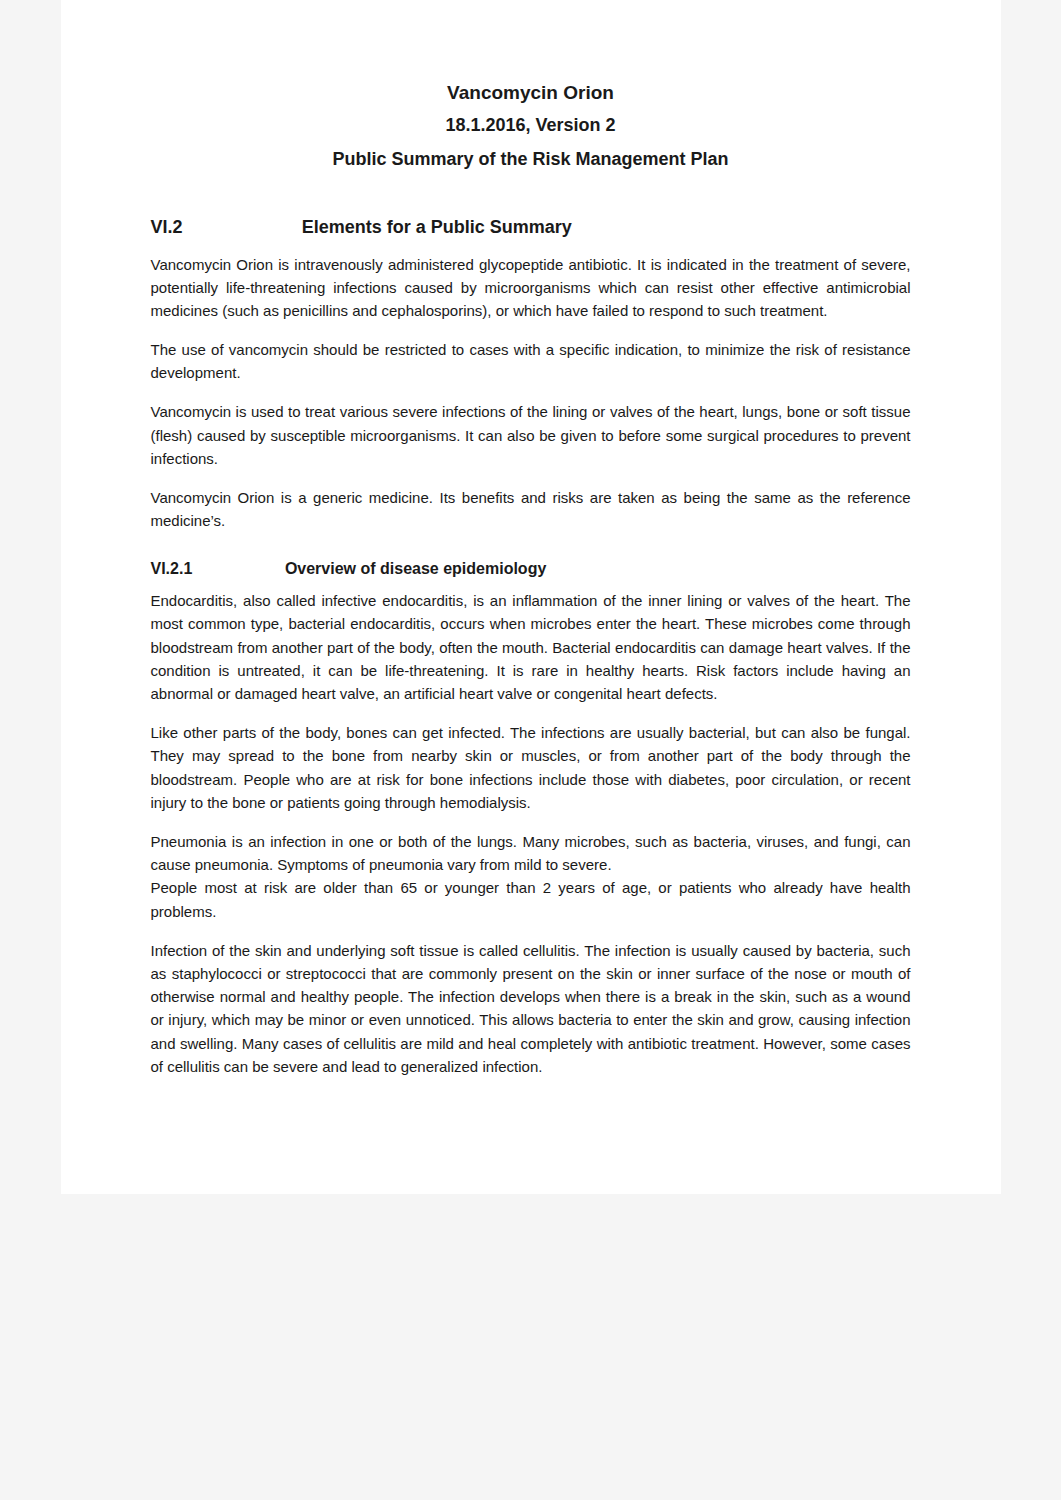Vancomycin Orion
18.1.2016, Version 2
Public Summary of the Risk Management Plan
VI.2 Elements for a Public Summary
Vancomycin Orion is intravenously administered glycopeptide antibiotic. It is indicated in the treatment of severe, potentially life-threatening infections caused by microorganisms which can resist other effective antimicrobial medicines (such as penicillins and cephalosporins), or which have failed to respond to such treatment.
The use of vancomycin should be restricted to cases with a specific indication, to minimize the risk of resistance development.
Vancomycin is used to treat various severe infections of the lining or valves of the heart, lungs, bone or soft tissue (flesh) caused by susceptible microorganisms. It can also be given to before some surgical procedures to prevent infections.
Vancomycin Orion is a generic medicine. Its benefits and risks are taken as being the same as the reference medicine’s.
VI.2.1 Overview of disease epidemiology
Endocarditis, also called infective endocarditis, is an inflammation of the inner lining or valves of the heart. The most common type, bacterial endocarditis, occurs when microbes enter the heart. These microbes come through bloodstream from another part of the body, often the mouth. Bacterial endocarditis can damage heart valves. If the condition is untreated, it can be life-threatening. It is rare in healthy hearts. Risk factors include having an abnormal or damaged heart valve, an artificial heart valve or congenital heart defects.
Like other parts of the body, bones can get infected. The infections are usually bacterial, but can also be fungal. They may spread to the bone from nearby skin or muscles, or from another part of the body through the bloodstream. People who are at risk for bone infections include those with diabetes, poor circulation, or recent injury to the bone or patients going through hemodialysis.
Pneumonia is an infection in one or both of the lungs. Many microbes, such as bacteria, viruses, and fungi, can cause pneumonia. Symptoms of pneumonia vary from mild to severe.
People most at risk are older than 65 or younger than 2 years of age, or patients who already have health problems.
Infection of the skin and underlying soft tissue is called cellulitis. The infection is usually caused by bacteria, such as staphylococci or streptococci that are commonly present on the skin or inner surface of the nose or mouth of otherwise normal and healthy people. The infection develops when there is a break in the skin, such as a wound or injury, which may be minor or even unnoticed. This allows bacteria to enter the skin and grow, causing infection and swelling. Many cases of cellulitis are mild and heal completely with antibiotic treatment. However, some cases of cellulitis can be severe and lead to generalized infection.